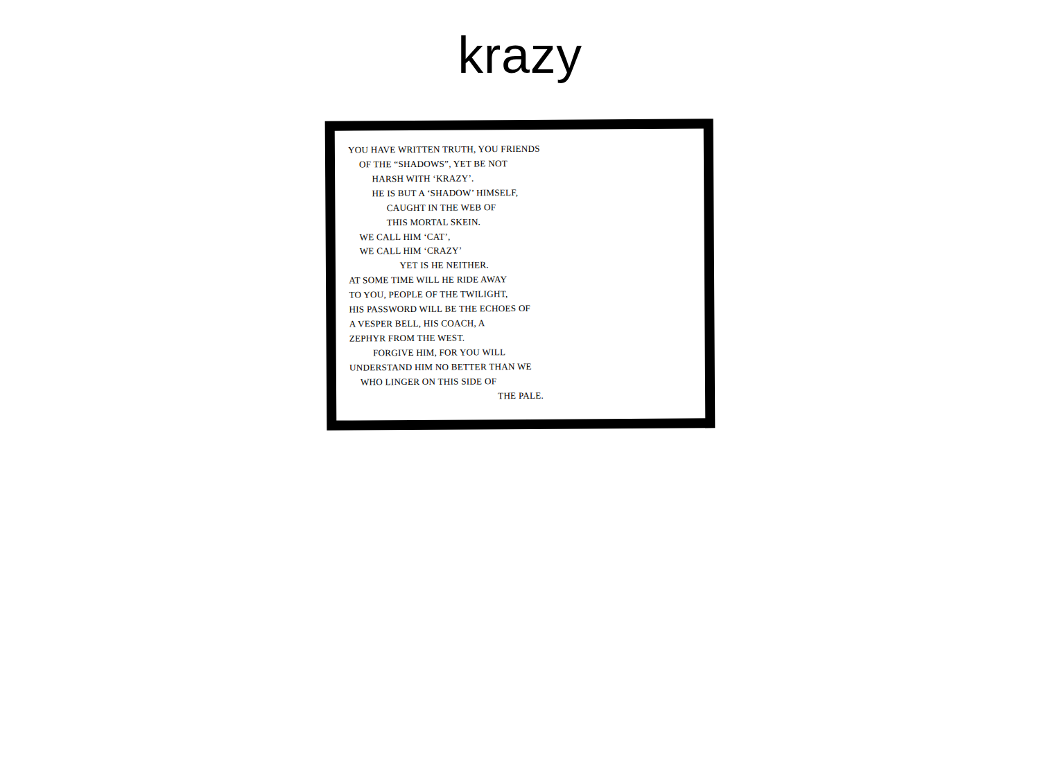krazy
You have written truth, you friends
of the “Shadows”, yet be not
harsh with ‘Krazy’.
He is but a ‘Shadow’ himself,
caught in the web of
this mortal skein.
We call him ‘Cat’,
We call him ‘Crazy’
yet is he neither.
At some time will he ride away
to you, people of the twilight,
his password will be the echoes of
a vesper bell, his coach, a
zephyr from the west.
Forgive him, for you will
understand him no better than we
who linger on this side of
the pale.